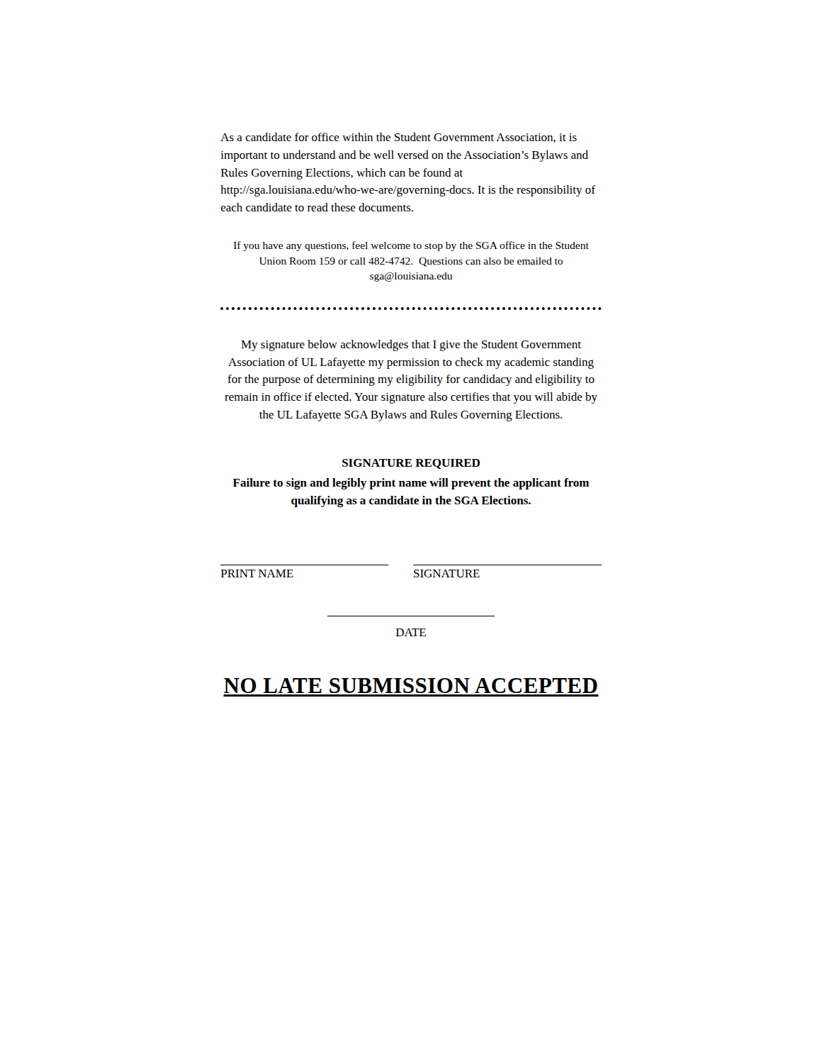As a candidate for office within the Student Government Association, it is important to understand and be well versed on the Association’s Bylaws and Rules Governing Elections, which can be found at http://sga.louisiana.edu/who-we-are/governing-docs. It is the responsibility of each candidate to read these documents.
If you have any questions, feel welcome to stop by the SGA office in the Student Union Room 159 or call 482-4742. Questions can also be emailed to sga@louisiana.edu
My signature below acknowledges that I give the Student Government Association of UL Lafayette my permission to check my academic standing for the purpose of determining my eligibility for candidacy and eligibility to remain in office if elected. Your signature also certifies that you will abide by the UL Lafayette SGA Bylaws and Rules Governing Elections.
SIGNATURE REQUIRED
Failure to sign and legibly print name will prevent the applicant from qualifying as a candidate in the SGA Elections.
| PRINT NAME | | SIGNATURE |
DATE
NO LATE SUBMISSION ACCEPTED